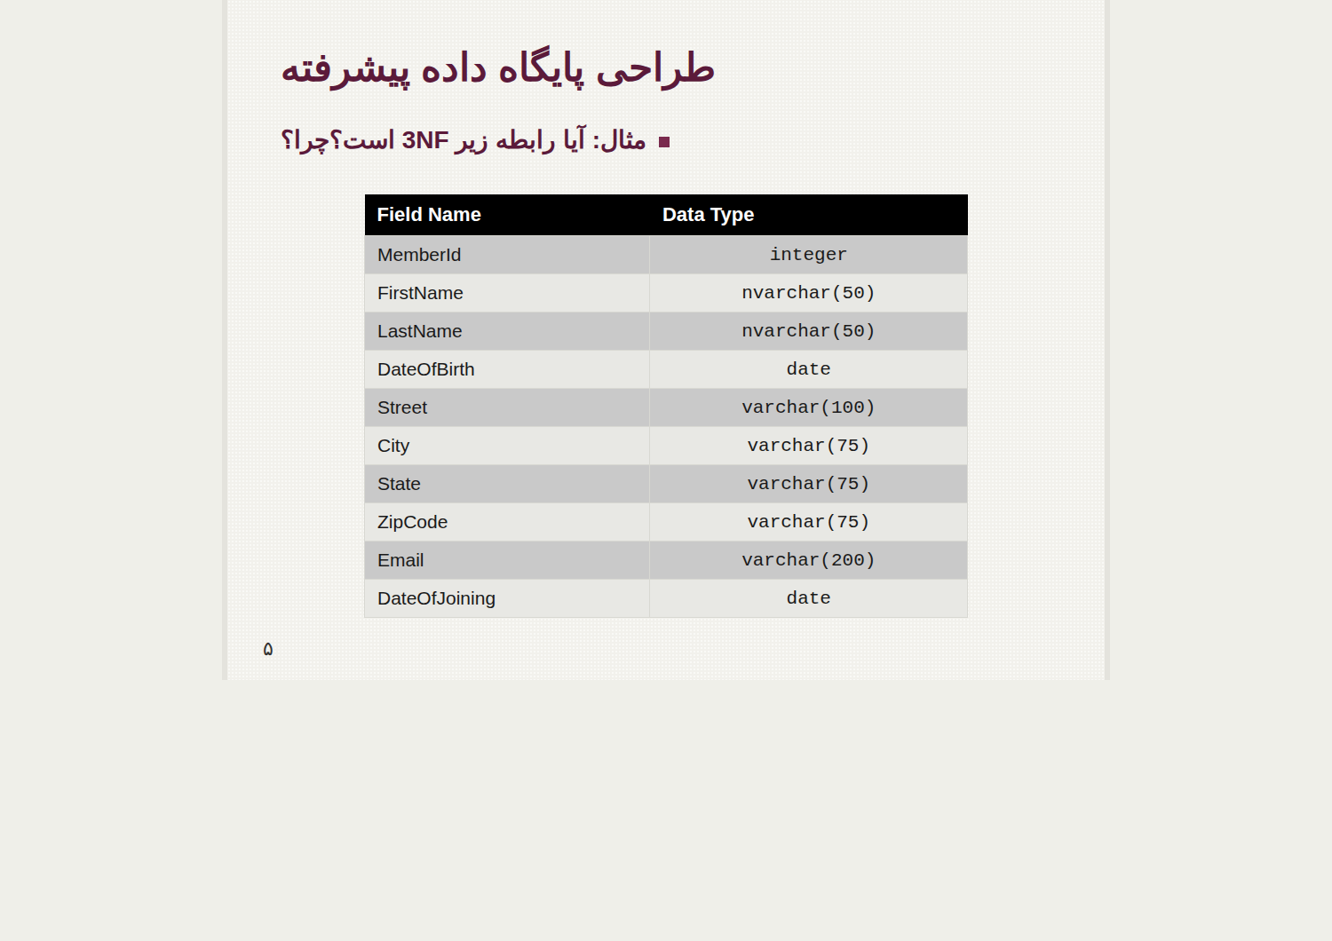طراحی پایگاه داده پیشرفته
مثال: آیا رابطه زیر 3NF است؟چرا؟
| Field Name | Data Type |
| --- | --- |
| MemberId | integer |
| FirstName | nvarchar(50) |
| LastName | nvarchar(50) |
| DateOfBirth | date |
| Street | varchar(100) |
| City | varchar(75) |
| State | varchar(75) |
| ZipCode | varchar(75) |
| Email | varchar(200) |
| DateOfJoining | date |
۵